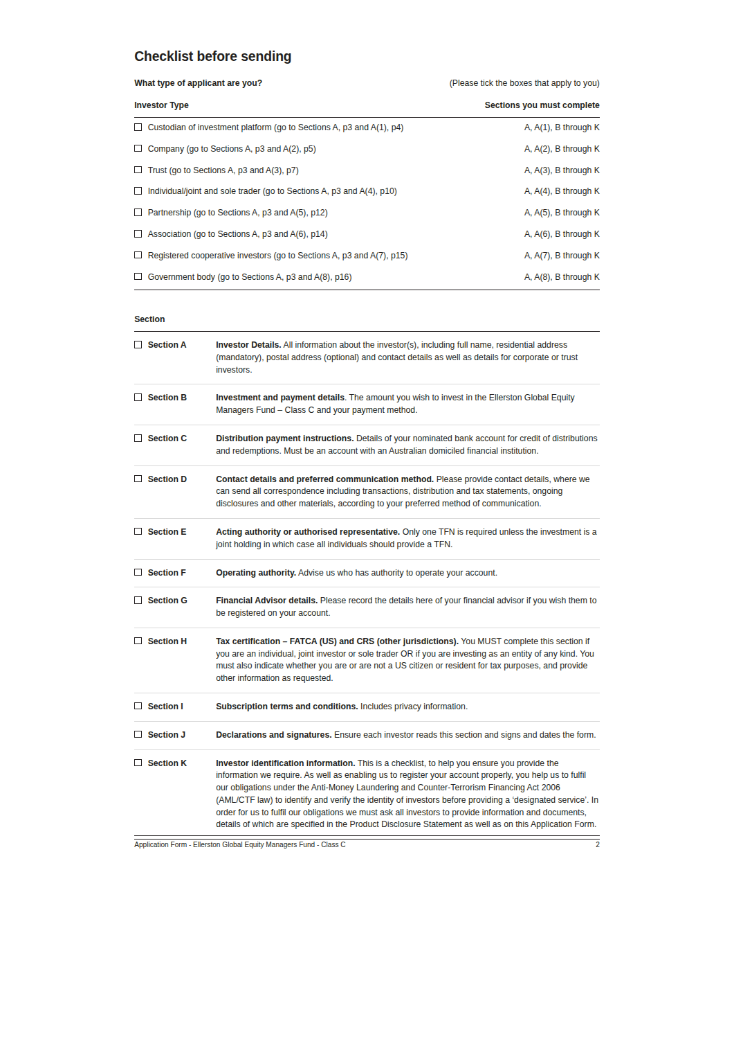Checklist before sending
What type of applicant are you?
(Please tick the boxes that apply to you)
| Investor Type | Sections you must complete |
| --- | --- |
| Custodian of investment platform (go to Sections A, p3 and A(1), p4) | A, A(1), B through K |
| Company (go to Sections A, p3 and A(2), p5) | A, A(2), B through K |
| Trust (go to Sections A, p3 and A(3), p7) | A, A(3), B through K |
| Individual/joint and sole trader (go to Sections A, p3 and A(4), p10) | A, A(4), B through K |
| Partnership (go to Sections A, p3 and A(5), p12) | A, A(5), B through K |
| Association (go to Sections A, p3 and A(6), p14) | A, A(6), B through K |
| Registered cooperative investors (go to Sections A, p3 and A(7), p15) | A, A(7), B through K |
| Government body (go to Sections A, p3 and A(8), p16) | A, A(8), B through K |
Section
| Section A | Investor Details. All information about the investor(s), including full name, residential address (mandatory), postal address (optional) and contact details as well as details for corporate or trust investors. |
| Section B | Investment and payment details . The amount you wish to invest in the Ellerston Global Equity Managers Fund – Class C and your payment method. |
| Section C | Distribution payment instructions. Details of your nominated bank account for credit of distributions and redemptions. Must be an account with an Australian domiciled financial institution. |
| Section D | Contact details and preferred communication method. Please provide contact details, where we can send all correspondence including transactions, distribution and tax statements, ongoing disclosures and other materials, according to your preferred method of communication. |
| Section E | Acting authority or authorised representative. Only one TFN is required unless the investment is a joint holding in which case all individuals should provide a TFN. |
| Section F | Operating authority. Advise us who has authority to operate your account. |
| Section G | Financial Advisor details. Please record the details here of your financial advisor if you wish them to be registered on your account. |
| Section H | Tax certification – FATCA (US) and CRS (other jurisdictions). You MUST complete this section if you are an individual, joint investor or sole trader OR if you are investing as an entity of any kind. You must also indicate whether you are or are not a US citizen or resident for tax purposes, and provide other information as requested. |
| Section I | Subscription terms and conditions. Includes privacy information. |
| Section J | Declarations and signatures. Ensure each investor reads this section and signs and dates the form. |
| Section K | Investor identification information. This is a checklist, to help you ensure you provide the information we require. As well as enabling us to register your account properly, you help us to fulfil our obligations under the Anti-Money Laundering and Counter-Terrorism Financing Act 2006 (AML/CTF law) to identify and verify the identity of investors before providing a ‘designated service’. In order for us to fulfil our obligations we must ask all investors to provide information and documents, details of which are specified in the Product Disclosure Statement as well as on this Application Form. |
Application Form - Ellerston Global Equity Managers Fund - Class C
2